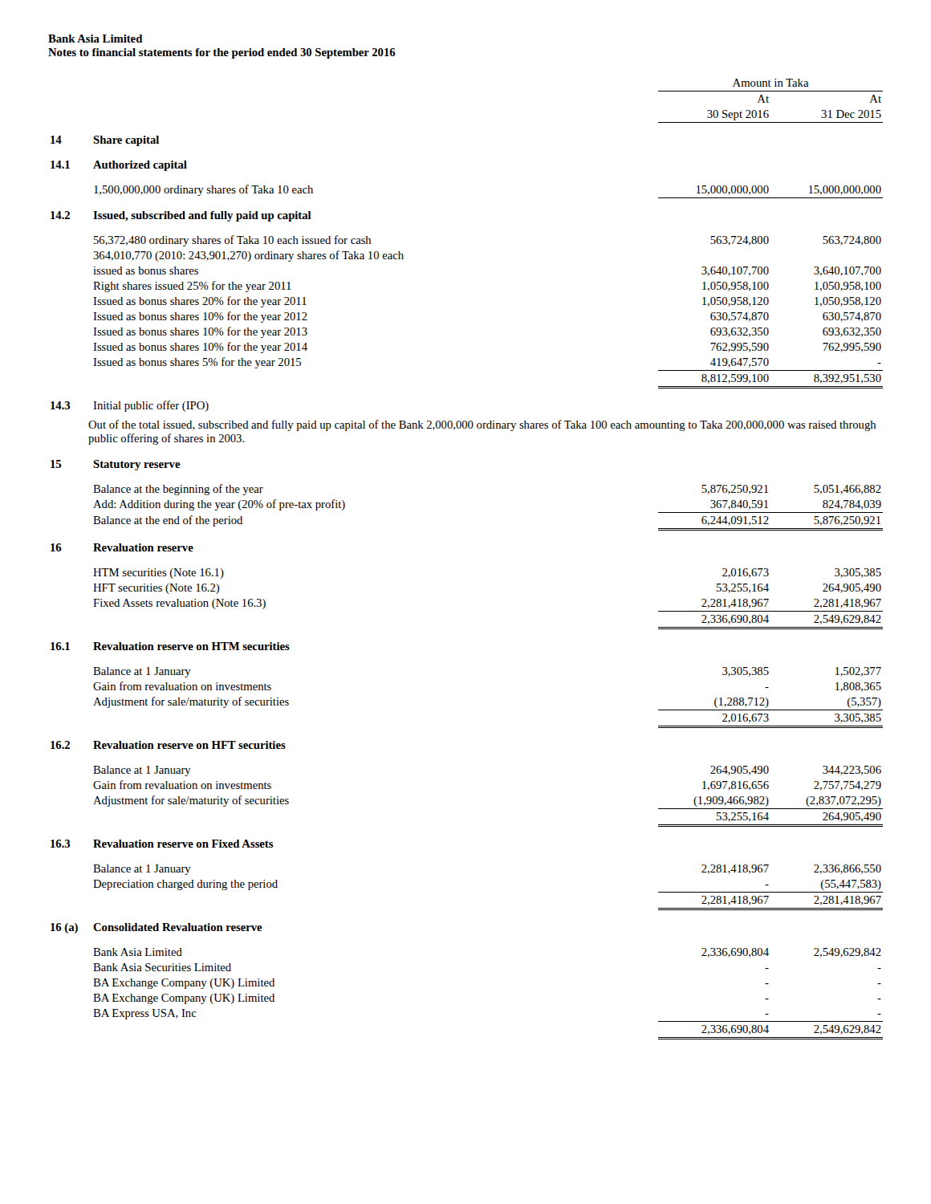Bank Asia Limited
Notes to financial statements for the period ended 30 September 2016
| | | Amount in Taka |
| | | At | At |
| | | 30 Sept 2016 | 31 Dec 2015 |
| 14 | Share capital | | |
| 14.1 | Authorized capital | | |
| | 1,500,000,000 ordinary shares of Taka 10 each | 15,000,000,000 | 15,000,000,000 |
| 14.2 | Issued, subscribed and fully paid up capital | | |
| | 56,372,480 ordinary shares of Taka 10 each issued for cash | 563,724,800 | 563,724,800 |
| | 364,010,770 (2010: 243,901,270) ordinary shares of Taka 10 each | | |
| | issued as bonus shares | 3,640,107,700 | 3,640,107,700 |
| | Right shares issued 25% for the year 2011 | 1,050,958,100 | 1,050,958,100 |
| | Issued as bonus shares 20% for the year 2011 | 1,050,958,120 | 1,050,958,120 |
| | Issued as bonus shares 10% for the year 2012 | 630,574,870 | 630,574,870 |
| | Issued as bonus shares 10% for the year 2013 | 693,632,350 | 693,632,350 |
| | Issued as bonus shares 10% for the year 2014 | 762,995,590 | 762,995,590 |
| | Issued as bonus shares 5% for the year 2015 | 419,647,570 | - |
| | | 8,812,599,100 | 8,392,951,530 |
| 14.3 | Initial public offer (IPO) | | |
Out of the total issued, subscribed and fully paid up capital of the Bank 2,000,000 ordinary shares of Taka 100 each amounting to Taka 200,000,000 was raised through public offering of shares in 2003.
| 15 | Statutory reserve | | |
| | Balance at the beginning of the year | 5,876,250,921 | 5,051,466,882 |
| | Add: Addition during the year (20% of pre-tax profit) | 367,840,591 | 824,784,039 |
| | Balance at the end of the period | 6,244,091,512 | 5,876,250,921 |
| 16 | Revaluation reserve | | |
| | HTM securities (Note 16.1) | 2,016,673 | 3,305,385 |
| | HFT securities (Note 16.2) | 53,255,164 | 264,905,490 |
| | Fixed Assets revaluation (Note 16.3) | 2,281,418,967 | 2,281,418,967 |
| | | 2,336,690,804 | 2,549,629,842 |
| 16.1 | Revaluation reserve on HTM securities | | |
| | Balance at 1 January | 3,305,385 | 1,502,377 |
| | Gain from revaluation on investments | - | 1,808,365 |
| | Adjustment for sale/maturity of securities | (1,288,712) | (5,357) |
| | | 2,016,673 | 3,305,385 |
| 16.2 | Revaluation reserve on HFT securities | | |
| | Balance at 1 January | 264,905,490 | 344,223,506 |
| | Gain from revaluation on investments | 1,697,816,656 | 2,757,754,279 |
| | Adjustment for sale/maturity of securities | (1,909,466,982) | (2,837,072,295) |
| | | 53,255,164 | 264,905,490 |
| 16.3 | Revaluation reserve on Fixed Assets | | |
| | Balance at 1 January | 2,281,418,967 | 2,336,866,550 |
| | Depreciation charged during the period | - | (55,447,583) |
| | | 2,281,418,967 | 2,281,418,967 |
| 16 (a) | Consolidated Revaluation reserve | | |
| | Bank Asia Limited | 2,336,690,804 | 2,549,629,842 |
| | Bank Asia Securities Limited | - | - |
| | BA Exchange Company (UK) Limited | - | - |
| | BA Exchange Company (UK) Limited | - | - |
| | BA Express USA, Inc | - | - |
| | | 2,336,690,804 | 2,549,629,842 |